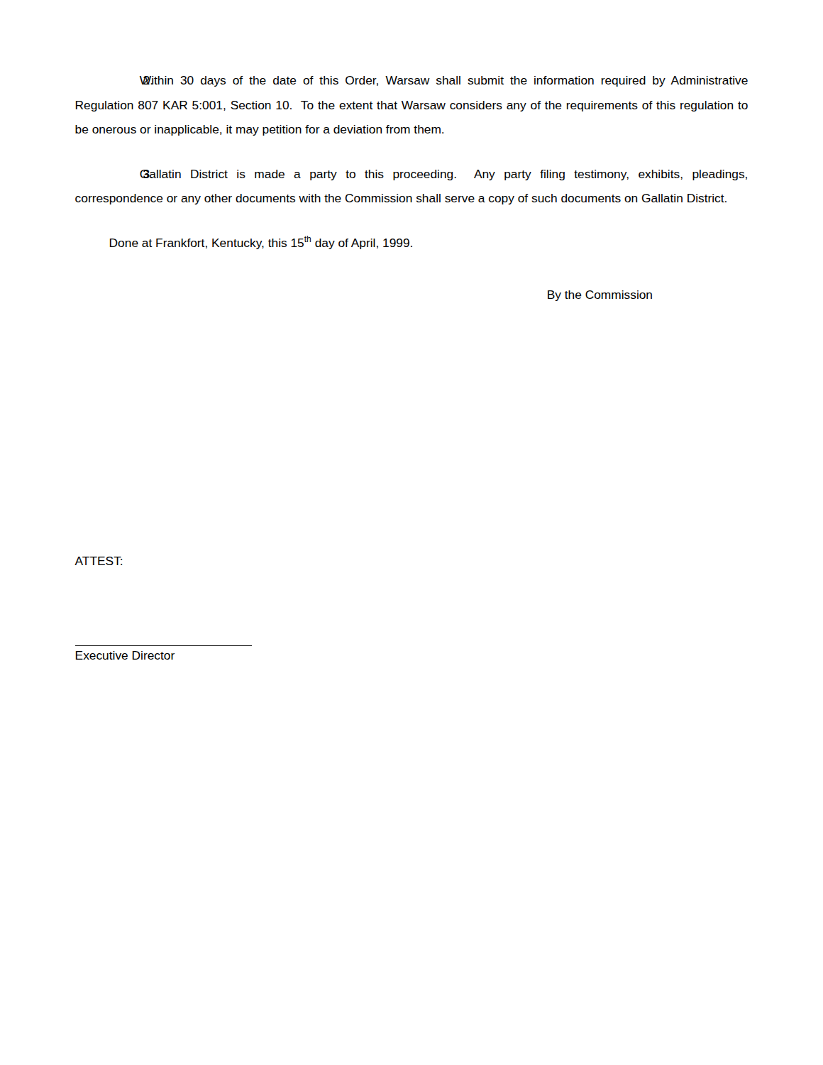2. Within 30 days of the date of this Order, Warsaw shall submit the information required by Administrative Regulation 807 KAR 5:001, Section 10. To the extent that Warsaw considers any of the requirements of this regulation to be onerous or inapplicable, it may petition for a deviation from them.
3. Gallatin District is made a party to this proceeding. Any party filing testimony, exhibits, pleadings, correspondence or any other documents with the Commission shall serve a copy of such documents on Gallatin District.
Done at Frankfort, Kentucky, this 15th day of April, 1999.
By the Commission
ATTEST:
Executive Director